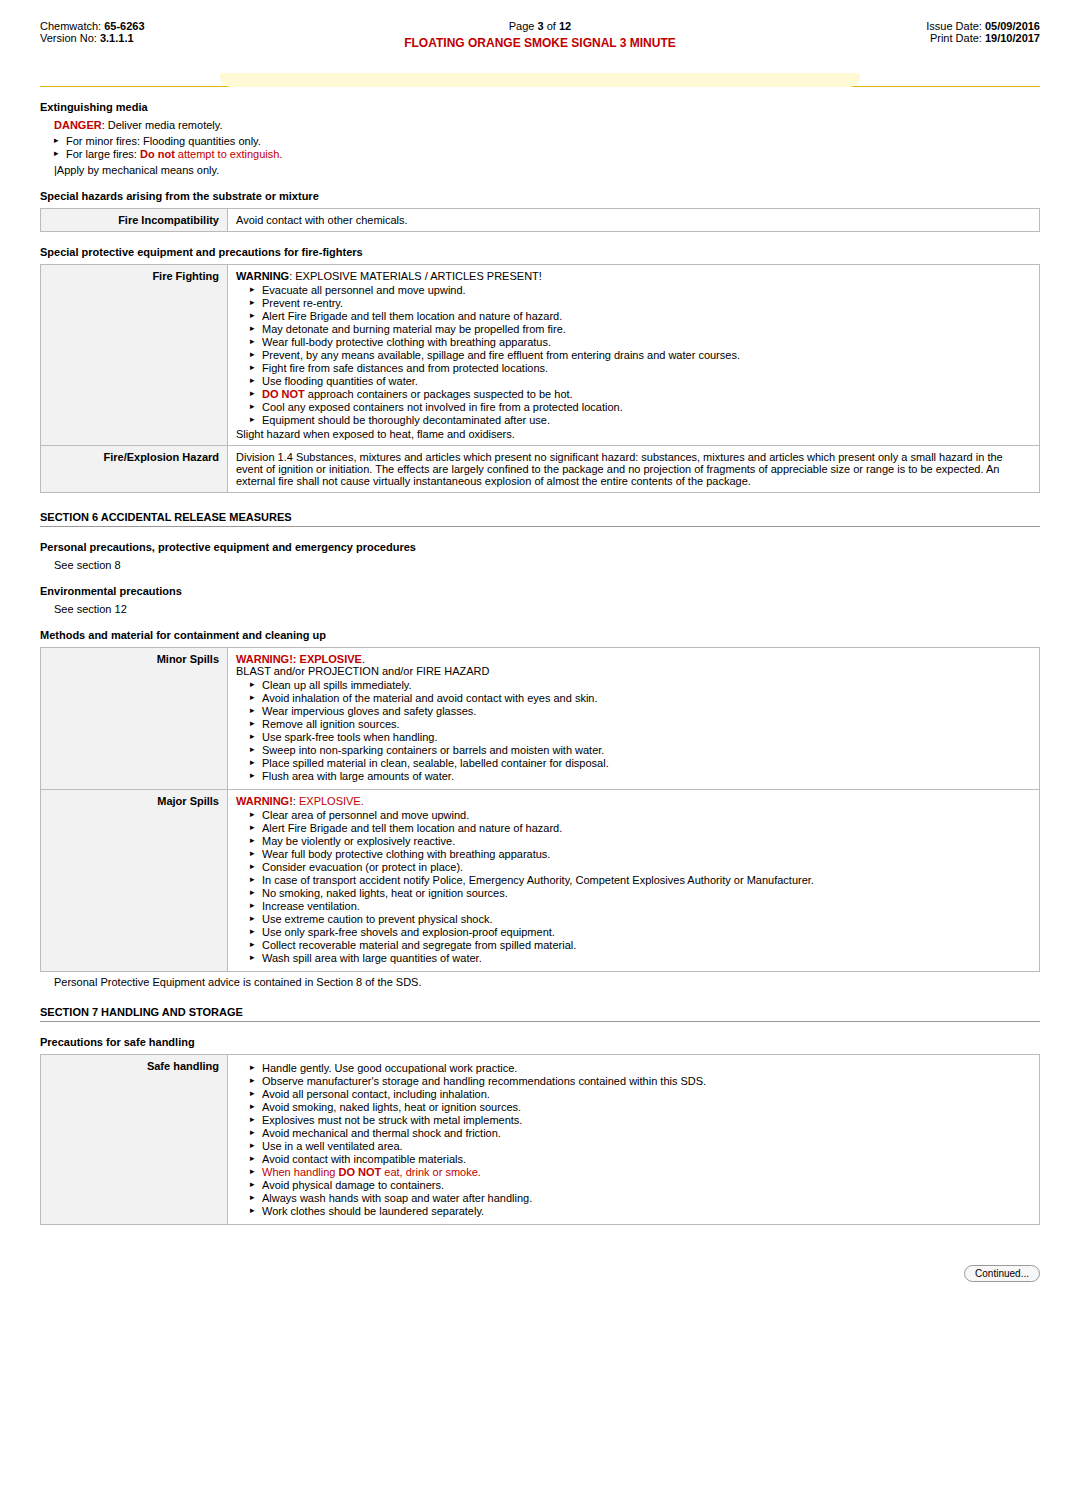Chemwatch: 65-6263
Version No: 3.1.1.1
Issue Date: 05/09/2016
Print Date: 19/10/2017
Page 3 of 12
FLOATING ORANGE SMOKE SIGNAL 3 MINUTE
Extinguishing media
DANGER: Deliver media remotely.
For minor fires: Flooding quantities only.
For large fires: Do not attempt to extinguish.
|Apply by mechanical means only.
Special hazards arising from the substrate or mixture
| Fire Incompatibility | Avoid contact with other chemicals. |
Special protective equipment and precautions for fire-fighters
| Fire Fighting | WARNING : EXPLOSIVE MATERIALS / ARTICLES PRESENT! Evacuate all personnel and move upwind. Prevent re-entry. Alert Fire Brigade and tell them location and nature of hazard. May detonate and burning material may be propelled from fire. Wear full-body protective clothing with breathing apparatus. Prevent, by any means available, spillage and fire effluent from entering drains and water courses. Fight fire from safe distances and from protected locations. Use flooding quantities of water. DO NOT approach containers or packages suspected to be hot. Cool any exposed containers not involved in fire from a protected location. Equipment should be thoroughly decontaminated after use. Slight hazard when exposed to heat, flame and oxidisers. |
| Fire/Explosion Hazard | Division 1.4 Substances, mixtures and articles which present no significant hazard: substances, mixtures and articles which present only a small hazard in the event of ignition or initiation. The effects are largely confined to the package and no projection of fragments of appreciable size or range is to be expected. An external fire shall not cause virtually instantaneous explosion of almost the entire contents of the package. |
SECTION 6 ACCIDENTAL RELEASE MEASURES
Personal precautions, protective equipment and emergency procedures
See section 8
Environmental precautions
See section 12
Methods and material for containment and cleaning up
| Minor Spills | WARNING!: EXPLOSIVE . BLAST and/or PROJECTION and/or FIRE HAZARD Clean up all spills immediately. Avoid inhalation of the material and avoid contact with eyes and skin. Wear impervious gloves and safety glasses. Remove all ignition sources. Use spark-free tools when handling. Sweep into non-sparking containers or barrels and moisten with water. Place spilled material in clean, sealable, labelled container for disposal. Flush area with large amounts of water. |
| Major Spills | WARNING! : EXPLOSIVE. Clear area of personnel and move upwind. Alert Fire Brigade and tell them location and nature of hazard. May be violently or explosively reactive. Wear full body protective clothing with breathing apparatus. Consider evacuation (or protect in place). In case of transport accident notify Police, Emergency Authority, Competent Explosives Authority or Manufacturer. No smoking, naked lights, heat or ignition sources. Increase ventilation. Use extreme caution to prevent physical shock. Use only spark-free shovels and explosion-proof equipment. Collect recoverable material and segregate from spilled material. Wash spill area with large quantities of water. |
Personal Protective Equipment advice is contained in Section 8 of the SDS.
SECTION 7 HANDLING AND STORAGE
Precautions for safe handling
| Safe handling | Handle gently. Use good occupational work practice. Observe manufacturer's storage and handling recommendations contained within this SDS. Avoid all personal contact, including inhalation. Avoid smoking, naked lights, heat or ignition sources. Explosives must not be struck with metal implements. Avoid mechanical and thermal shock and friction. Use in a well ventilated area. Avoid contact with incompatible materials. When handling DO NOT eat, drink or smoke. Avoid physical damage to containers. Always wash hands with soap and water after handling. Work clothes should be laundered separately. |
Continued...